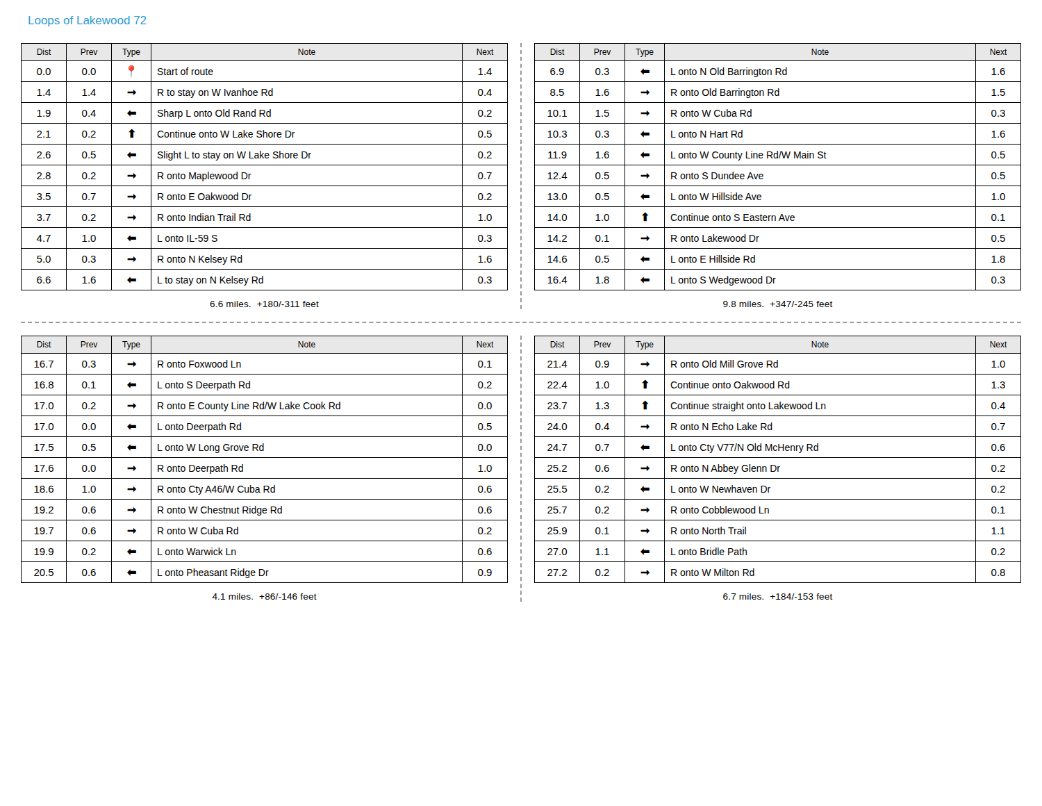Loops of Lakewood 72
6.6 miles. +180/-311 feet
| Dist | Prev | Type | Note | Next |
| --- | --- | --- | --- | --- |
| 0.0 | 0.0 | 📍 | Start of route | 1.4 |
| 1.4 | 1.4 | ➞ | R to stay on W Ivanhoe Rd | 0.4 |
| 1.9 | 0.4 | ⬅ | Sharp L onto Old Rand Rd | 0.2 |
| 2.1 | 0.2 | ⬆ | Continue onto W Lake Shore Dr | 0.5 |
| 2.6 | 0.5 | ⬅ | Slight L to stay on W Lake Shore Dr | 0.2 |
| 2.8 | 0.2 | ➞ | R onto Maplewood Dr | 0.7 |
| 3.5 | 0.7 | ➞ | R onto E Oakwood Dr | 0.2 |
| 3.7 | 0.2 | ➞ | R onto Indian Trail Rd | 1.0 |
| 4.7 | 1.0 | ⬅ | L onto IL-59 S | 0.3 |
| 5.0 | 0.3 | ➞ | R onto N Kelsey Rd | 1.6 |
| 6.6 | 1.6 | ⬅ | L to stay on N Kelsey Rd | 0.3 |
9.8 miles. +347/-245 feet
| Dist | Prev | Type | Note | Next |
| --- | --- | --- | --- | --- |
| 6.9 | 0.3 | ⬅ | L onto N Old Barrington Rd | 1.6 |
| 8.5 | 1.6 | ➞ | R onto Old Barrington Rd | 1.5 |
| 10.1 | 1.5 | ➞ | R onto W Cuba Rd | 0.3 |
| 10.3 | 0.3 | ⬅ | L onto N Hart Rd | 1.6 |
| 11.9 | 1.6 | ⬅ | L onto W County Line Rd/W Main St | 0.5 |
| 12.4 | 0.5 | ➞ | R onto S Dundee Ave | 0.5 |
| 13.0 | 0.5 | ⬅ | L onto W Hillside Ave | 1.0 |
| 14.0 | 1.0 | ⬆ | Continue onto S Eastern Ave | 0.1 |
| 14.2 | 0.1 | ➞ | R onto Lakewood Dr | 0.5 |
| 14.6 | 0.5 | ⬅ | L onto E Hillside Rd | 1.8 |
| 16.4 | 1.8 | ⬅ | L onto S Wedgewood Dr | 0.3 |
4.1 miles. +86/-146 feet
| Dist | Prev | Type | Note | Next |
| --- | --- | --- | --- | --- |
| 16.7 | 0.3 | ➞ | R onto Foxwood Ln | 0.1 |
| 16.8 | 0.1 | ⬅ | L onto S Deerpath Rd | 0.2 |
| 17.0 | 0.2 | ➞ | R onto E County Line Rd/W Lake Cook Rd | 0.0 |
| 17.0 | 0.0 | ⬅ | L onto Deerpath Rd | 0.5 |
| 17.5 | 0.5 | ⬅ | L onto W Long Grove Rd | 0.0 |
| 17.6 | 0.0 | ➞ | R onto Deerpath Rd | 1.0 |
| 18.6 | 1.0 | ➞ | R onto Cty A46/W Cuba Rd | 0.6 |
| 19.2 | 0.6 | ➞ | R onto W Chestnut Ridge Rd | 0.6 |
| 19.7 | 0.6 | ➞ | R onto W Cuba Rd | 0.2 |
| 19.9 | 0.2 | ⬅ | L onto Warwick Ln | 0.6 |
| 20.5 | 0.6 | ⬅ | L onto Pheasant Ridge Dr | 0.9 |
6.7 miles. +184/-153 feet
| Dist | Prev | Type | Note | Next |
| --- | --- | --- | --- | --- |
| 21.4 | 0.9 | ➞ | R onto Old Mill Grove Rd | 1.0 |
| 22.4 | 1.0 | ⬆ | Continue onto Oakwood Rd | 1.3 |
| 23.7 | 1.3 | ⬆ | Continue straight onto Lakewood Ln | 0.4 |
| 24.0 | 0.4 | ➞ | R onto N Echo Lake Rd | 0.7 |
| 24.7 | 0.7 | ⬅ | L onto Cty V77/N Old McHenry Rd | 0.6 |
| 25.2 | 0.6 | ➞ | R onto N Abbey Glenn Dr | 0.2 |
| 25.5 | 0.2 | ⬅ | L onto W Newhaven Dr | 0.2 |
| 25.7 | 0.2 | ➞ | R onto Cobblewood Ln | 0.1 |
| 25.9 | 0.1 | ➞ | R onto North Trail | 1.1 |
| 27.0 | 1.1 | ⬅ | L onto Bridle Path | 0.2 |
| 27.2 | 0.2 | ➞ | R onto W Milton Rd | 0.8 |